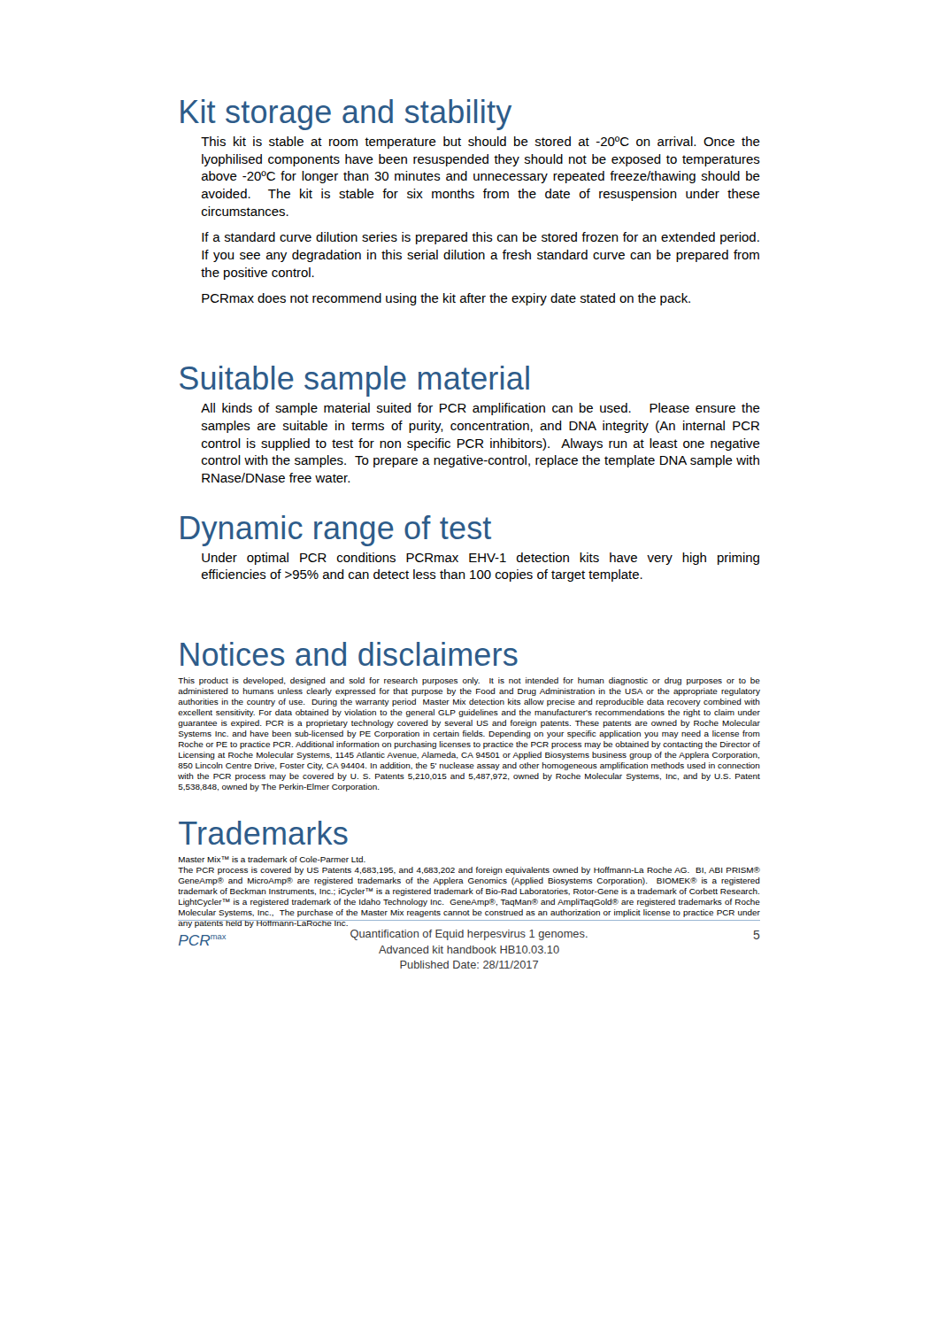Kit storage and stability
This kit is stable at room temperature but should be stored at -20ºC on arrival. Once the lyophilised components have been resuspended they should not be exposed to temperatures above -20ºC for longer than 30 minutes and unnecessary repeated freeze/thawing should be avoided. The kit is stable for six months from the date of resuspension under these circumstances.
If a standard curve dilution series is prepared this can be stored frozen for an extended period. If you see any degradation in this serial dilution a fresh standard curve can be prepared from the positive control.
PCRmax does not recommend using the kit after the expiry date stated on the pack.
Suitable sample material
All kinds of sample material suited for PCR amplification can be used. Please ensure the samples are suitable in terms of purity, concentration, and DNA integrity (An internal PCR control is supplied to test for non specific PCR inhibitors). Always run at least one negative control with the samples. To prepare a negative-control, replace the template DNA sample with RNase/DNase free water.
Dynamic range of test
Under optimal PCR conditions PCRmax EHV-1 detection kits have very high priming efficiencies of >95% and can detect less than 100 copies of target template.
Notices and disclaimers
This product is developed, designed and sold for research purposes only. It is not intended for human diagnostic or drug purposes or to be administered to humans unless clearly expressed for that purpose by the Food and Drug Administration in the USA or the appropriate regulatory authorities in the country of use. During the warranty period Master Mix detection kits allow precise and reproducible data recovery combined with excellent sensitivity. For data obtained by violation to the general GLP guidelines and the manufacturer's recommendations the right to claim under guarantee is expired. PCR is a proprietary technology covered by several US and foreign patents. These patents are owned by Roche Molecular Systems Inc. and have been sub-licensed by PE Corporation in certain fields. Depending on your specific application you may need a license from Roche or PE to practice PCR. Additional information on purchasing licenses to practice the PCR process may be obtained by contacting the Director of Licensing at Roche Molecular Systems, 1145 Atlantic Avenue, Alameda, CA 94501 or Applied Biosystems business group of the Applera Corporation, 850 Lincoln Centre Drive, Foster City, CA 94404. In addition, the 5' nuclease assay and other homogeneous amplification methods used in connection with the PCR process may be covered by U. S. Patents 5,210,015 and 5,487,972, owned by Roche Molecular Systems, Inc, and by U.S. Patent 5,538,848, owned by The Perkin-Elmer Corporation.
Trademarks
Master Mix™ is a trademark of Cole-Parmer Ltd.
The PCR process is covered by US Patents 4,683,195, and 4,683,202 and foreign equivalents owned by Hoffmann-La Roche AG. BI, ABI PRISM® GeneAmp® and MicroAmp® are registered trademarks of the Applera Genomics (Applied Biosystems Corporation). BIOMEK® is a registered trademark of Beckman Instruments, Inc.; iCycler™ is a registered trademark of Bio-Rad Laboratories, Rotor-Gene is a trademark of Corbett Research. LightCycler™ is a registered trademark of the Idaho Technology Inc. GeneAmp®, TaqMan® and AmpliTaqGold® are registered trademarks of Roche Molecular Systems, Inc., The purchase of the Master Mix reagents cannot be construed as an authorization or implicit license to practice PCR under any patents held by Hoffmann-LaRoche Inc.
PCRmax
Quantification of Equid herpesvirus 1 genomes.
Advanced kit handbook HB10.03.10
Published Date: 28/11/2017
5